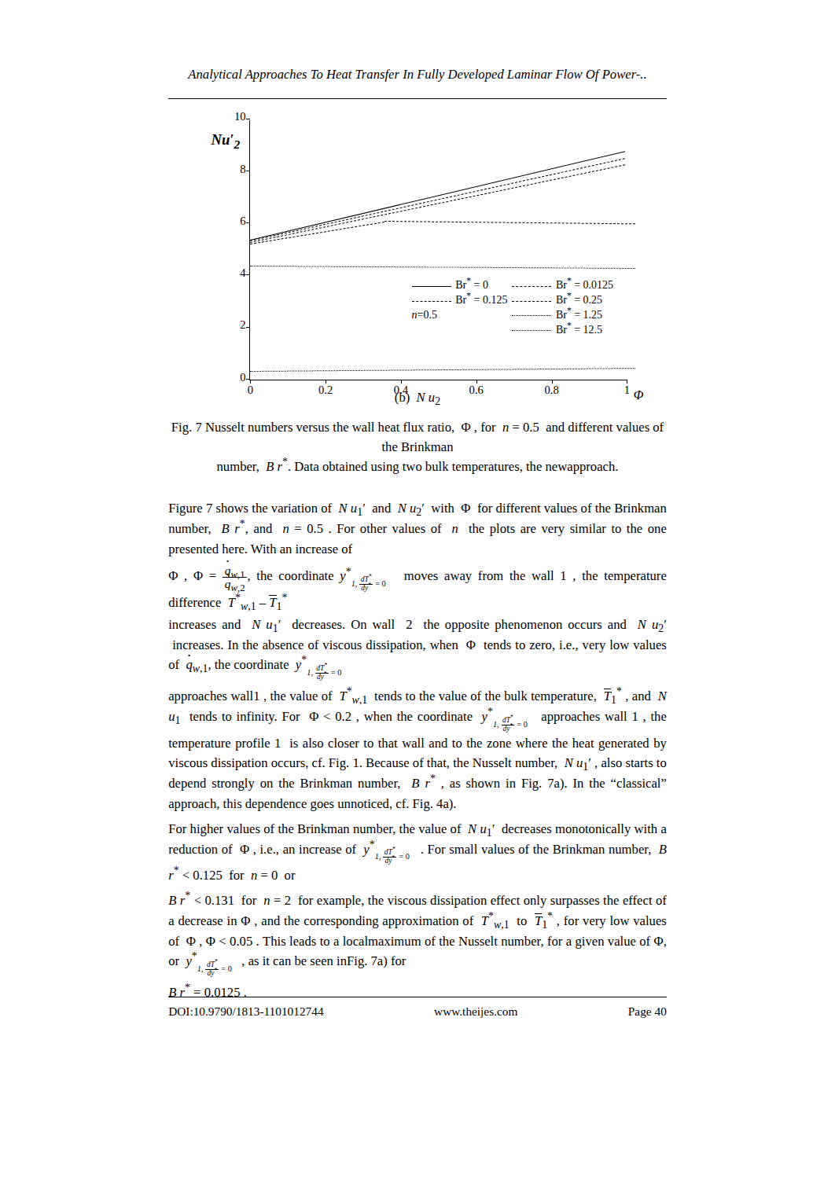Analytical Approaches To Heat Transfer In Fully Developed Laminar Flow Of Power-..
Nu′2
0
2
4
6
8
10
0
0.2
0.4
0.6
0.8
1
Φ
| | Br * = 0 | | Br * = 0.0125 |
| | Br * = 0.125 | | Br * = 0.25 |
| n =0.5 | | | Br * = 1.25 |
| | | | Br * = 12.5 |
(b) N u2
Fig. 7 Nusselt numbers versus the wall heat flux ratio, Φ , for n = 0.5 and different values of the Brinkman
number, B r*. Data obtained using two bulk temperatures, the newapproach.
Figure 7 shows the variation of N u1′ and N u2′ with Φ for different values of the Brinkman number, B r*, and n = 0.5 . For other values of n the plots are very similar to the one presented here. With an increase of
Φ , Φ = qw,1 qw,2, the coordinate y*1, dT*dy* = 0 moves away from the wall 1 , the temperature difference T*w,1 – T1*
increases and N u1′ decreases. On wall 2 the opposite phenomenon occurs and N u2′ increases. In the absence of viscous dissipation, when Φ tends to zero, i.e., very low values of qw,1, the coordinate y*1, dT*dy* = 0
approaches wall1 , the value of T*w,1 tends to the value of the bulk temperature, T1* , and N u1 tends to infinity. For Φ < 0.2 , when the coordinate y*1, dT*dy* = 0 approaches wall 1 , the temperature profile 1 is also closer to that wall and to the zone where the heat generated by viscous dissipation occurs, cf. Fig. 1. Because of that, the Nusselt number, N u1′ , also starts to depend strongly on the Brinkman number, B r* , as shown in Fig. 7a). In the “classical” approach, this dependence goes unnoticed, cf. Fig. 4a).
For higher values of the Brinkman number, the value of N u1′ decreases monotonically with a reduction of Φ , i.e., an increase of y*1, dT*dy* = 0 . For small values of the Brinkman number, B r* < 0.125 for n = 0 or
B r* < 0.131 for n = 2 for example, the viscous dissipation effect only surpasses the effect of a decrease in Φ , and the corresponding approximation of T*w,1 to T1* , for very low values of Φ , Φ < 0.05 . This leads to a localmaximum of the Nusselt number, for a given value of Φ, or y*1, dT*dy* = 0 , as it can be seen inFig. 7a) for
B r* = 0.0125 .
DOI:10.9790/1813-1101012744
www.theijes.com
Page 40